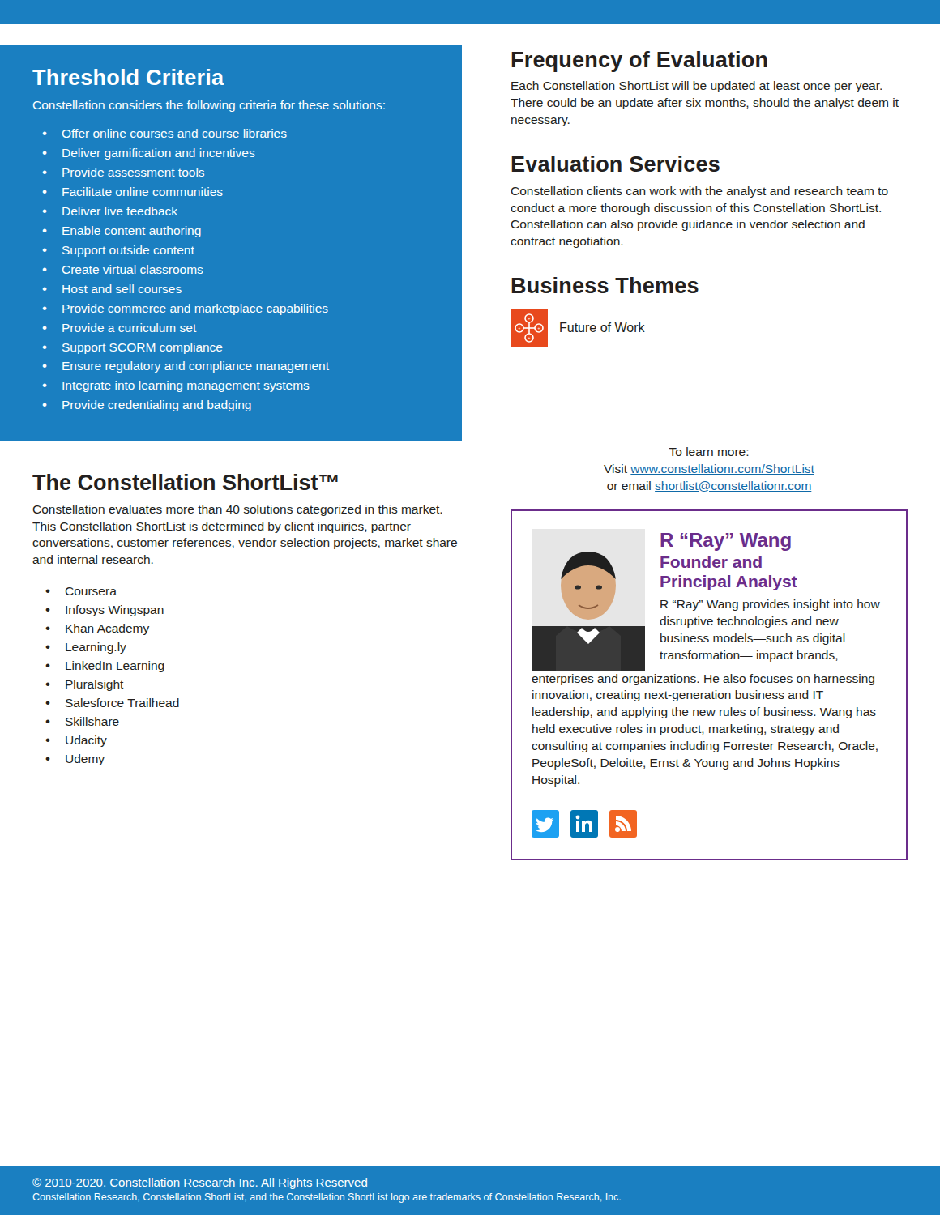Threshold Criteria
Constellation considers the following criteria for these solutions:
Offer online courses and course libraries
Deliver gamification and incentives
Provide assessment tools
Facilitate online communities
Deliver live feedback
Enable content authoring
Support outside content
Create virtual classrooms
Host and sell courses
Provide commerce and marketplace capabilities
Provide a curriculum set
Support SCORM compliance
Ensure regulatory and compliance management
Integrate into learning management systems
Provide credentialing and badging
The Constellation ShortList™
Constellation evaluates more than 40 solutions categorized in this market. This Constellation ShortList is determined by client inquiries, partner conversations, customer references, vendor selection projects, market share and internal research.
Coursera
Infosys Wingspan
Khan Academy
Learning.ly
LinkedIn Learning
Pluralsight
Salesforce Trailhead
Skillshare
Udacity
Udemy
Frequency of Evaluation
Each Constellation ShortList will be updated at least once per year. There could be an update after six months, should the analyst deem it necessary.
Evaluation Services
Constellation clients can work with the analyst and research team to conduct a more thorough discussion of this Constellation ShortList. Constellation can also provide guidance in vendor selection and contract negotiation.
Business Themes
+ + + +
Future of Work
To learn more:
Visit www.constellationr.com/ShortList
or email shortlist@constellationr.com
R “Ray” Wang
Founder and
Principal Analyst
R “Ray” Wang provides insight into how disruptive technologies and new business models—such as digital transformation— impact brands,
enterprises and organizations. He also focuses on harnessing innovation, creating next-generation business and IT leadership, and applying the new rules of business. Wang has held executive roles in product, marketing, strategy and consulting at companies including Forrester Research, Oracle, PeopleSoft, Deloitte, Ernst & Young and Johns Hopkins Hospital.
© 2010-2020. Constellation Research Inc. All Rights Reserved
Constellation Research, Constellation ShortList, and the Constellation ShortList logo are trademarks of Constellation Research, Inc.